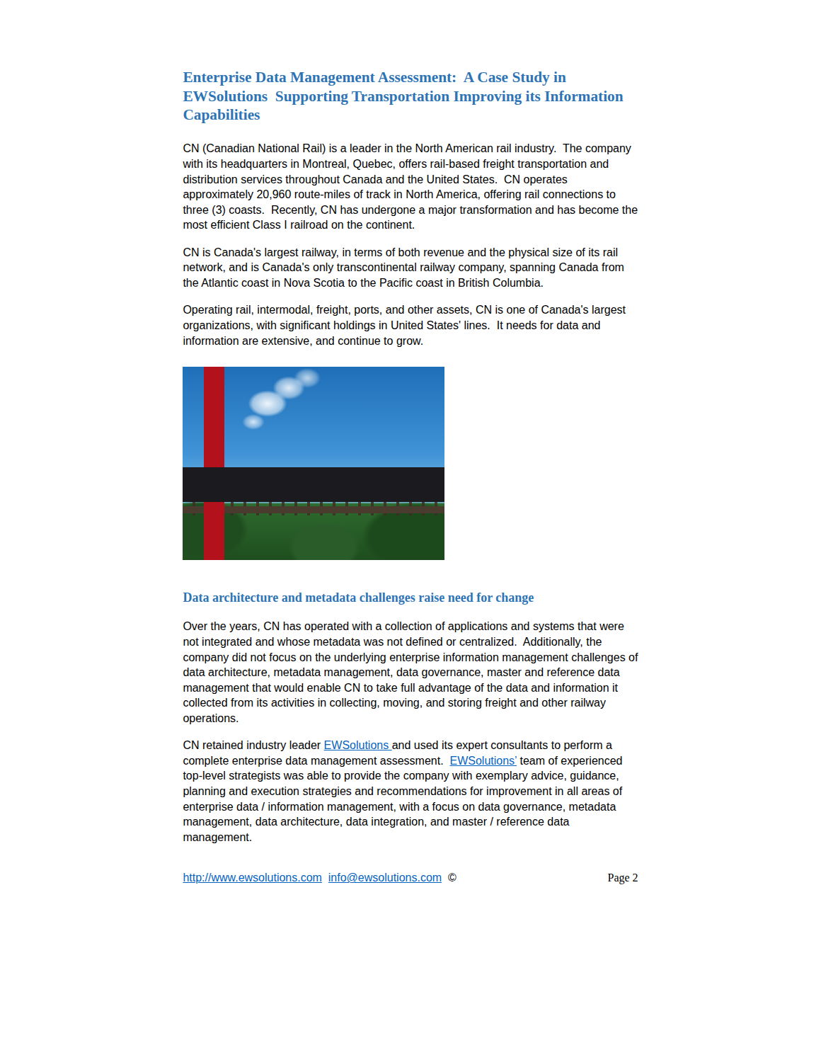Enterprise Data Management Assessment: A Case Study in EWSolutions Supporting Transportation Improving its Information Capabilities
CN (Canadian National Rail) is a leader in the North American rail industry. The company with its headquarters in Montreal, Quebec, offers rail-based freight transportation and distribution services throughout Canada and the United States. CN operates approximately 20,960 route-miles of track in North America, offering rail connections to three (3) coasts. Recently, CN has undergone a major transformation and has become the most efficient Class I railroad on the continent.
CN is Canada's largest railway, in terms of both revenue and the physical size of its rail network, and is Canada's only transcontinental railway company, spanning Canada from the Atlantic coast in Nova Scotia to the Pacific coast in British Columbia.
Operating rail, intermodal, freight, ports, and other assets, CN is one of Canada's largest organizations, with significant holdings in United States' lines. It needs for data and information are extensive, and continue to grow.
Data architecture and metadata challenges raise need for change
Over the years, CN has operated with a collection of applications and systems that were not integrated and whose metadata was not defined or centralized. Additionally, the company did not focus on the underlying enterprise information management challenges of data architecture, metadata management, data governance, master and reference data management that would enable CN to take full advantage of the data and information it collected from its activities in collecting, moving, and storing freight and other railway operations.
CN retained industry leader EWSolutions and used its expert consultants to perform a complete enterprise data management assessment. EWSolutions’ team of experienced top-level strategists was able to provide the company with exemplary advice, guidance, planning and execution strategies and recommendations for improvement in all areas of enterprise data / information management, with a focus on data governance, metadata management, data architecture, data integration, and master / reference data management.
http://www.ewsolutions.com info@ewsolutions.com © Page 2